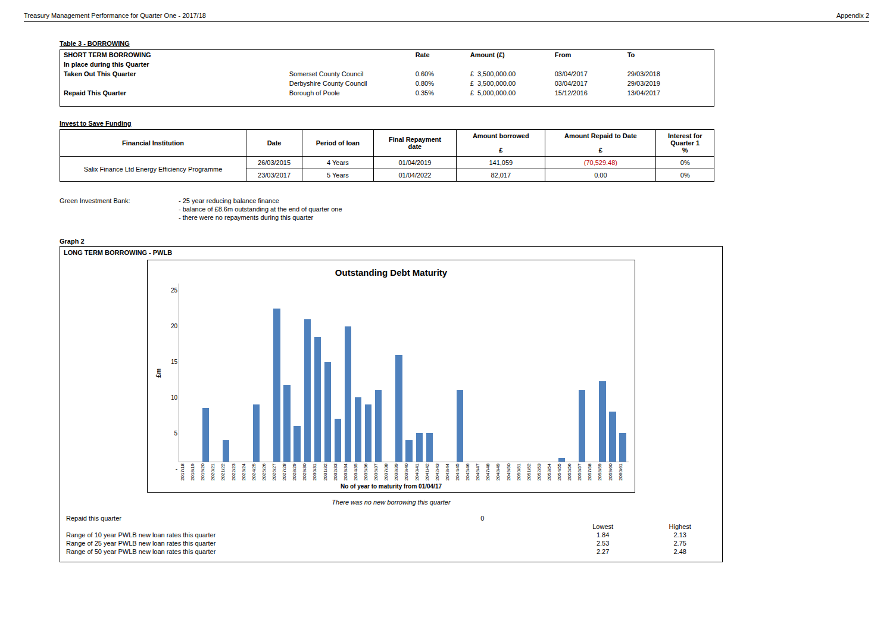Treasury Management Performance for Quarter One - 2017/18
Appendix 2
Table 3 - BORROWING
| SHORT TERM BORROWING | | Rate | Amount (£) | From | To | |
| In place during this Quarter | | | | | | |
| Taken Out This Quarter | Somerset County Council | 0.60% | £ 3,500,000.00 | 03/04/2017 | 29/03/2018 | |
| | Derbyshire County Council | 0.80% | £ 3,500,000.00 | 03/04/2017 | 29/03/2019 | |
| Repaid This Quarter | Borough of Poole | 0.35% | £ 5,000,000.00 | 15/12/2016 | 13/04/2017 | |
Invest to Save Funding
| Financial Institution | Date | Period of loan | Final Repayment date | Amount borrowed £ | Amount Repaid to Date £ | Interest for Quarter 1 % |
| --- | --- | --- | --- | --- | --- | --- |
| Salix Finance Ltd Energy Efficiency Programme | 26/03/2015 | 4 Years | 01/04/2019 | 141,059 | (70,529.48) | 0% |
| 23/03/2017 | 5 Years | 01/04/2022 | 82,017 | 0.00 | 0% |
Green Investment Bank:
- 25 year reducing balance finance
- balance of £8.6m outstanding at the end of quarter one
- there were no repayments during this quarter
Graph 2
LONG TERM BORROWING - PWLB
Outstanding Debt Maturity
£m
25 20 15 10 5 -
2017/18
2018/19
2019/20
2020/21
2021/22
2022/23
2023/24
2024/25
2025/26
2026/27
2027/28
2028/29
2029/30
2030/31
2031/32
2032/33
2033/34
2034/35
2035/36
2036/37
2037/38
2038/39
2039/40
2040/41
2041/42
2042/43
2043/44
2044/45
2045/46
2046/47
2047/48
2048/49
2049/50
2050/51
2051/52
2052/53
2053/54
2054/55
2055/56
2056/57
2057/58
2058/59
2059/60
2060/61
No of year to maturity from 01/04/17
There was no new borrowing this quarter
| Repaid this quarter | 0 | | |
| | | Lowest | Highest |
| Range of 10 year PWLB new loan rates this quarter | | 1.84 | 2.13 |
| Range of 25 year PWLB new loan rates this quarter | | 2.53 | 2.75 |
| Range of 50 year PWLB new loan rates this quarter | | 2.27 | 2.48 |